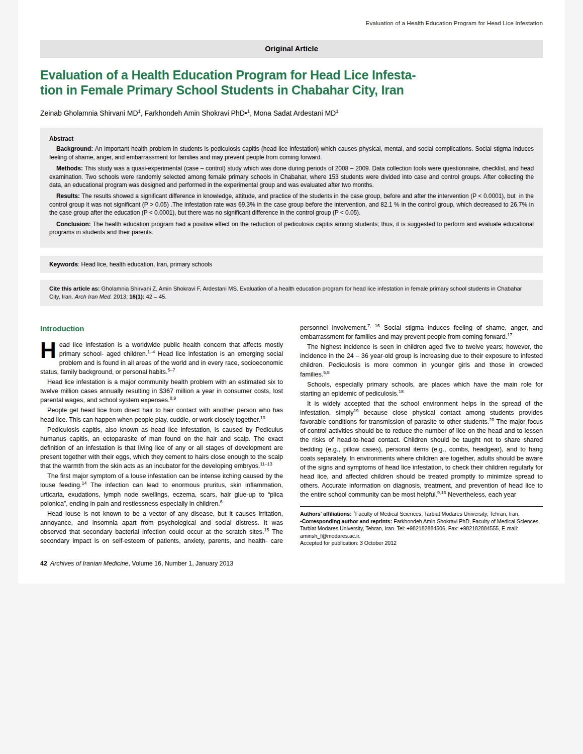Evaluation of a Health Education Program for Head Lice Infestation
Original Article
Evaluation of a Health Education Program for Head Lice Infesta-
tion in Female Primary School Students in Chabahar City, Iran
Zeinab Gholamnia Shirvani MD1, Farkhondeh Amin Shokravi PhD•1, Mona Sadat Ardestani MD1
Abstract
Background: An important health problem in students is pediculosis capitis (head lice infestation) which causes physical, mental, and social complications. Social stigma induces feeling of shame, anger, and embarrassment for families and may prevent people from coming forward.
Methods: This study was a quasi-experimental (case – control) study which was done during periods of 2008 – 2009. Data collection tools were questionnaire, checklist, and head examination. Two schools were randomly selected among female primary schools in Chabahar, where 153 students were divided into case and control groups. After collecting the data, an educational program was designed and performed in the experimental group and was evaluated after two months.
Results: The results showed a significant difference in knowledge, attitude, and practice of the students in the case group, before and after the intervention (P < 0.0001), but in the control group it was not significant (P > 0.05) .The infestation rate was 69.3% in the case group before the intervention, and 82.1 % in the control group, which decreased to 26.7% in the case group after the education (P < 0.0001), but there was no significant difference in the control group (P < 0.05).
Conclusion: The health education program had a positive effect on the reduction of pediculosis capitis among students; thus, it is suggested to perform and evaluate educational programs in students and their parents.
Keywords: Head lice, health education, Iran, primary schools
Cite this article as: Gholamnia Shirvani Z, Amin Shokravi F, Ardestani MS. Evaluation of a health education program for head lice infestation in female primary school students in Chabahar City, Iran. Arch Iran Med. 2013; 16(1): 42 – 45.
Introduction
Head lice infestation is a worldwide public health concern that affects mostly primary school- aged children.1–4 Head lice infestation is an emerging social problem and is found in all areas of the world and in every race, socioeconomic status, family background, or personal habits.5–7
Head lice infestation is a major community health problem with an estimated six to twelve million cases annually resulting in $367 million a year in consumer costs, lost parental wages, and school system expenses.8,9
People get head lice from direct hair to hair contact with another person who has head lice. This can happen when people play, cuddle, or work closely together.10
Pediculosis capitis, also known as head lice infestation, is caused by Pediculus humanus capitis, an ectoparasite of man found on the hair and scalp. The exact definition of an infestation is that living lice of any or all stages of development are present together with their eggs, which they cement to hairs close enough to the scalp that the warmth from the skin acts as an incubator for the developing embryos.11–13
The first major symptom of a louse infestation can be intense itching caused by the louse feeding.14 The infection can lead to enormous pruritus, skin inflammation, urticaria, exudations, lymph node swellings, eczema, scars, hair glue-up to “plica polonica”, ending in pain and restlessness especially in children.6
Head louse is not known to be a vector of any disease, but it causes irritation, annoyance, and insomnia apart from psychological and social distress. It was observed that secondary bacterial infection could occur at the scratch sites.15 The secondary impact is on self-esteem of patients, anxiety, parents, and health- care personnel involvement.7, 16 Social stigma induces feeling of shame, anger, and embarrassment for families and may prevent people from coming forward.17
The highest incidence is seen in children aged five to twelve years; however, the incidence in the 24 – 36 year-old group is increasing due to their exposure to infested children. Pediculosis is more common in younger girls and those in crowded families.5,8
Schools, especially primary schools, are places which have the main role for starting an epidemic of pediculosis.18
It is widely accepted that the school environment helps in the spread of the infestation, simply19 because close physical contact among students provides favorable conditions for transmission of parasite to other students.20 The major focus of control activities should be to reduce the number of lice on the head and to lessen the risks of head-to-head contact. Children should be taught not to share shared bedding (e.g., pillow cases), personal items (e.g., combs, headgear), and to hang coats separately. In environments where children are together, adults should be aware of the signs and symptoms of head lice infestation, to check their children regularly for head lice, and affected children should be treated promptly to minimize spread to others. Accurate information on diagnosis, treatment, and prevention of head lice to the entire school community can be most helpful.9,16 Nevertheless, each year
Authors’ affiliations: 1Faculty of Medical Sciences, Tarbiat Modares University, Tehran, Iran.
•Corresponding author and reprints: Farkhondeh Amin Shokravi PhD, Faculty of Medical Sciences, Tarbiat Modares University, Tehran, Iran. Tel: +982182884506, Fax: +982182884555, E-mail: aminsh_f@modares.ac.ir.
Accepted for publication: 3 October 2012
42 Archives of Iranian Medicine, Volume 16, Number 1, January 2013